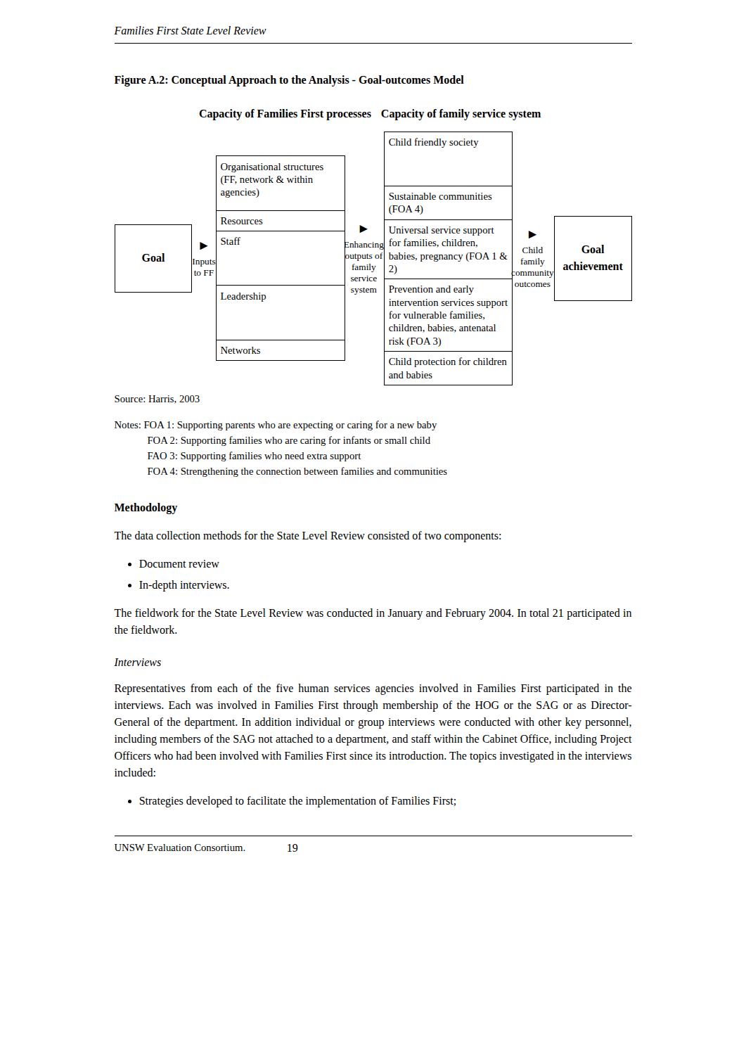Families First State Level Review
Figure A.2: Conceptual Approach to the Analysis - Goal-outcomes Model
Capacity of Families First processes
Capacity of family service system
| Goal | ► Inputs to FF | Organisational structures (FF, network & within agencies) Resources Staff Leadership Networks | ► Enhancing outputs of family service system | Child friendly society Sustainable communities (FOA 4) Universal service support for families, children, babies, pregnancy (FOA 1 & 2) Prevention and early intervention services support for vulnerable families, children, babies, antenatal risk (FOA 3) Child protection for children and babies | ► Child family community outcomes | Goal achievement |
Source: Harris, 2003
Notes: FOA 1: Supporting parents who are expecting or caring for a new baby FOA 2: Supporting families who are caring for infants or small child FAO 3: Supporting families who need extra support FOA 4: Strengthening the connection between families and communities
Methodology
The data collection methods for the State Level Review consisted of two components:
Document review
In-depth interviews.
The fieldwork for the State Level Review was conducted in January and February 2004. In total 21 participated in the fieldwork.
Interviews
Representatives from each of the five human services agencies involved in Families First participated in the interviews. Each was involved in Families First through membership of the HOG or the SAG or as Director-General of the department. In addition individual or group interviews were conducted with other key personnel, including members of the SAG not attached to a department, and staff within the Cabinet Office, including Project Officers who had been involved with Families First since its introduction. The topics investigated in the interviews included:
Strategies developed to facilitate the implementation of Families First;
UNSW Evaluation Consortium. 19